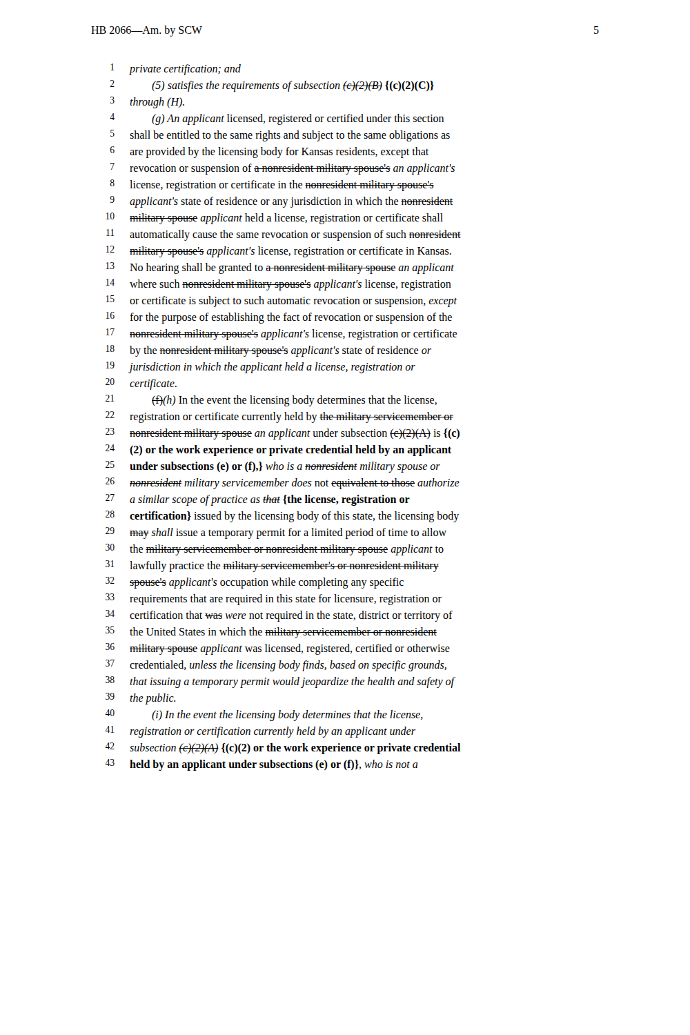HB 2066—Am. by SCW 5
private certification; and
(5) satisfies the requirements of subsection (c)(2)(B) {(c)(2)(C)}
through (H).
(g) An applicant licensed, registered or certified under this section
shall be entitled to the same rights and subject to the same obligations as
are provided by the licensing body for Kansas residents, except that
revocation or suspension of a nonresident military spouse's an applicant's
license, registration or certificate in the nonresident military spouse's
applicant's state of residence or any jurisdiction in which the nonresident
military spouse applicant held a license, registration or certificate shall
automatically cause the same revocation or suspension of such nonresident
military spouse's applicant's license, registration or certificate in Kansas.
No hearing shall be granted to a nonresident military spouse an applicant
where such nonresident military spouse's applicant's license, registration
or certificate is subject to such automatic revocation or suspension, except
for the purpose of establishing the fact of revocation or suspension of the
nonresident military spouse's applicant's license, registration or certificate
by the nonresident military spouse's applicant's state of residence or
jurisdiction in which the applicant held a license, registration or
certificate.
(f)(h) In the event the licensing body determines that the license,
registration or certificate currently held by the military servicemember or
nonresident military spouse an applicant under subsection (c)(2)(A) is {(c)
(2) or the work experience or private credential held by an applicant
under subsections (e) or (f),} who is a nonresident military spouse or
nonresident military servicemember does not equivalent to those authorize
a similar scope of practice as that {the license, registration or
certification} issued by the licensing body of this state, the licensing body
may shall issue a temporary permit for a limited period of time to allow
the military servicemember or nonresident military spouse applicant to
lawfully practice the military servicemember's or nonresident military
spouse's applicant's occupation while completing any specific
requirements that are required in this state for licensure, registration or
certification that was were not required in the state, district or territory of
the United States in which the military servicemember or nonresident
military spouse applicant was licensed, registered, certified or otherwise
credentialed, unless the licensing body finds, based on specific grounds,
that issuing a temporary permit would jeopardize the health and safety of
the public.
(i) In the event the licensing body determines that the license,
registration or certification currently held by an applicant under
subsection (c)(2)(A) {(c)(2) or the work experience or private credential
held by an applicant under subsections (e) or (f)}, who is not a